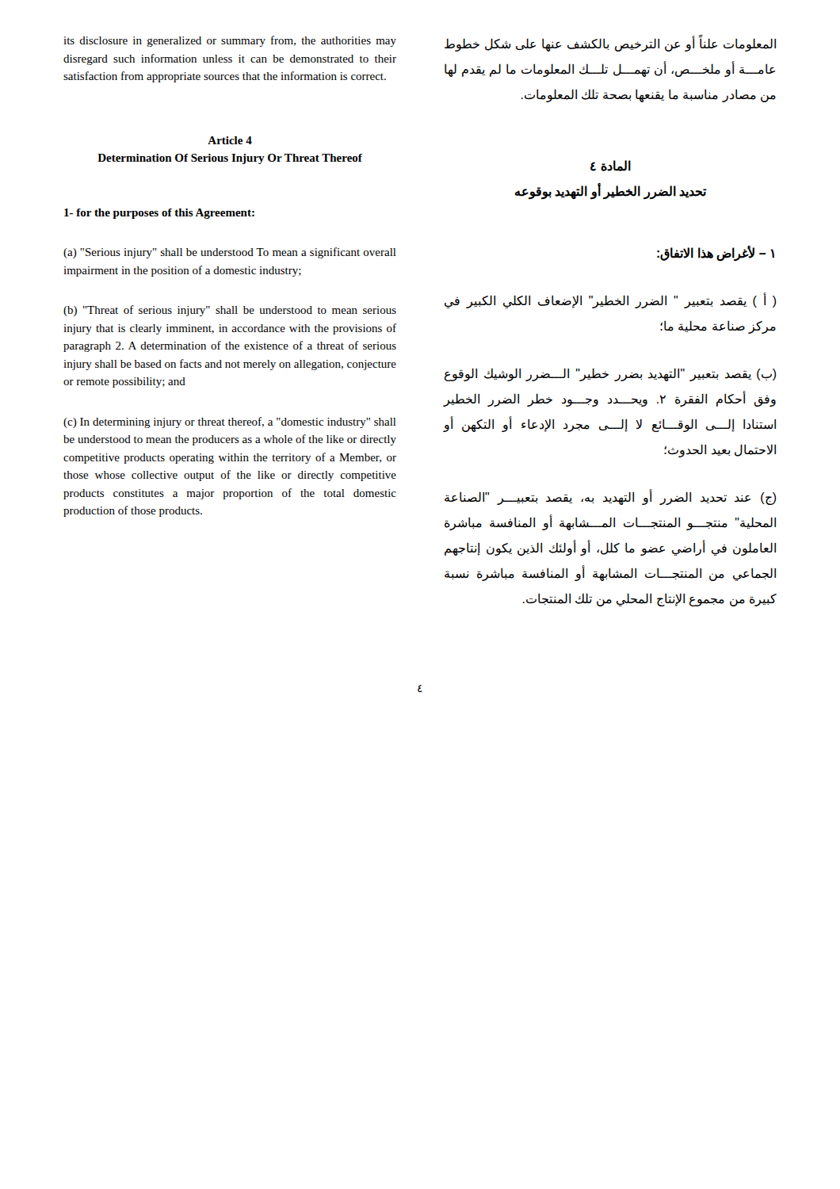its disclosure in generalized or summary from, the authorities may disregard such information unless it can be demonstrated to their satisfaction from appropriate sources that the information is correct.
Article 4
Determination Of Serious Injury Or Threat Thereof
1- for the purposes of this Agreement:
(a) "Serious injury" shall be understood To mean a significant overall impairment in the position of a domestic industry;
(b) "Threat of serious injury" shall be understood to mean serious injury that is clearly imminent, in accordance with the provisions of paragraph 2. A determination of the existence of a threat of serious injury shall be based on facts and not merely on allegation, conjecture or remote possibility; and
(c) In determining injury or threat thereof, a "domestic industry" shall be understood to mean the producers as a whole of the like or directly competitive products operating within the territory of a Member, or those whose collective output of the like or directly competitive products constitutes a major proportion of the total domestic production of those products.
المعلومات علناً أو عن الترخيص بالكشف عنها على شكل خطوط عامـــة أو ملخـــص، أن تهمـــل تلـــك المعلومات ما لم يقدم لها من مصادر مناسبة ما يقنعها بصحة تلك المعلومات.
المادة ٤
تحديد الضرر الخطير أو التهديد بوقوعه
١ – لأغراض هذا الاتفاق:
( أ ) يقصد بتعبير " الضرر الخطير" الإضعاف الكلي الكبير في مركز صناعة محلية ما؛
(ب) يقصد بتعبير "التهديد بضرر خطير" الـــضرر الوشيك الوقوع وفق أحكام الفقرة ٢. ويحـــدد وجـــود خطر الضرر الخطير استنادا إلـــى الوقـــائع لا إلـــى مجرد الإدعاء أو التكهن أو الاحتمال بعيد الحدوث؛
(ج) عند تحديد الضرر أو التهديد به، يقصد بتعبيـــر "الصناعة المحلية" منتجـــو المنتجـــات المـــشابهة أو المنافسة مباشرة العاملون في أراضي عضو ما كلل، أو أولئك الذين يكون إنتاجهم الجماعي من المنتجـــات المشابهة أو المنافسة مباشرة نسبة كبيرة من مجموع الإنتاج المحلي من تلك المنتجات.
٤